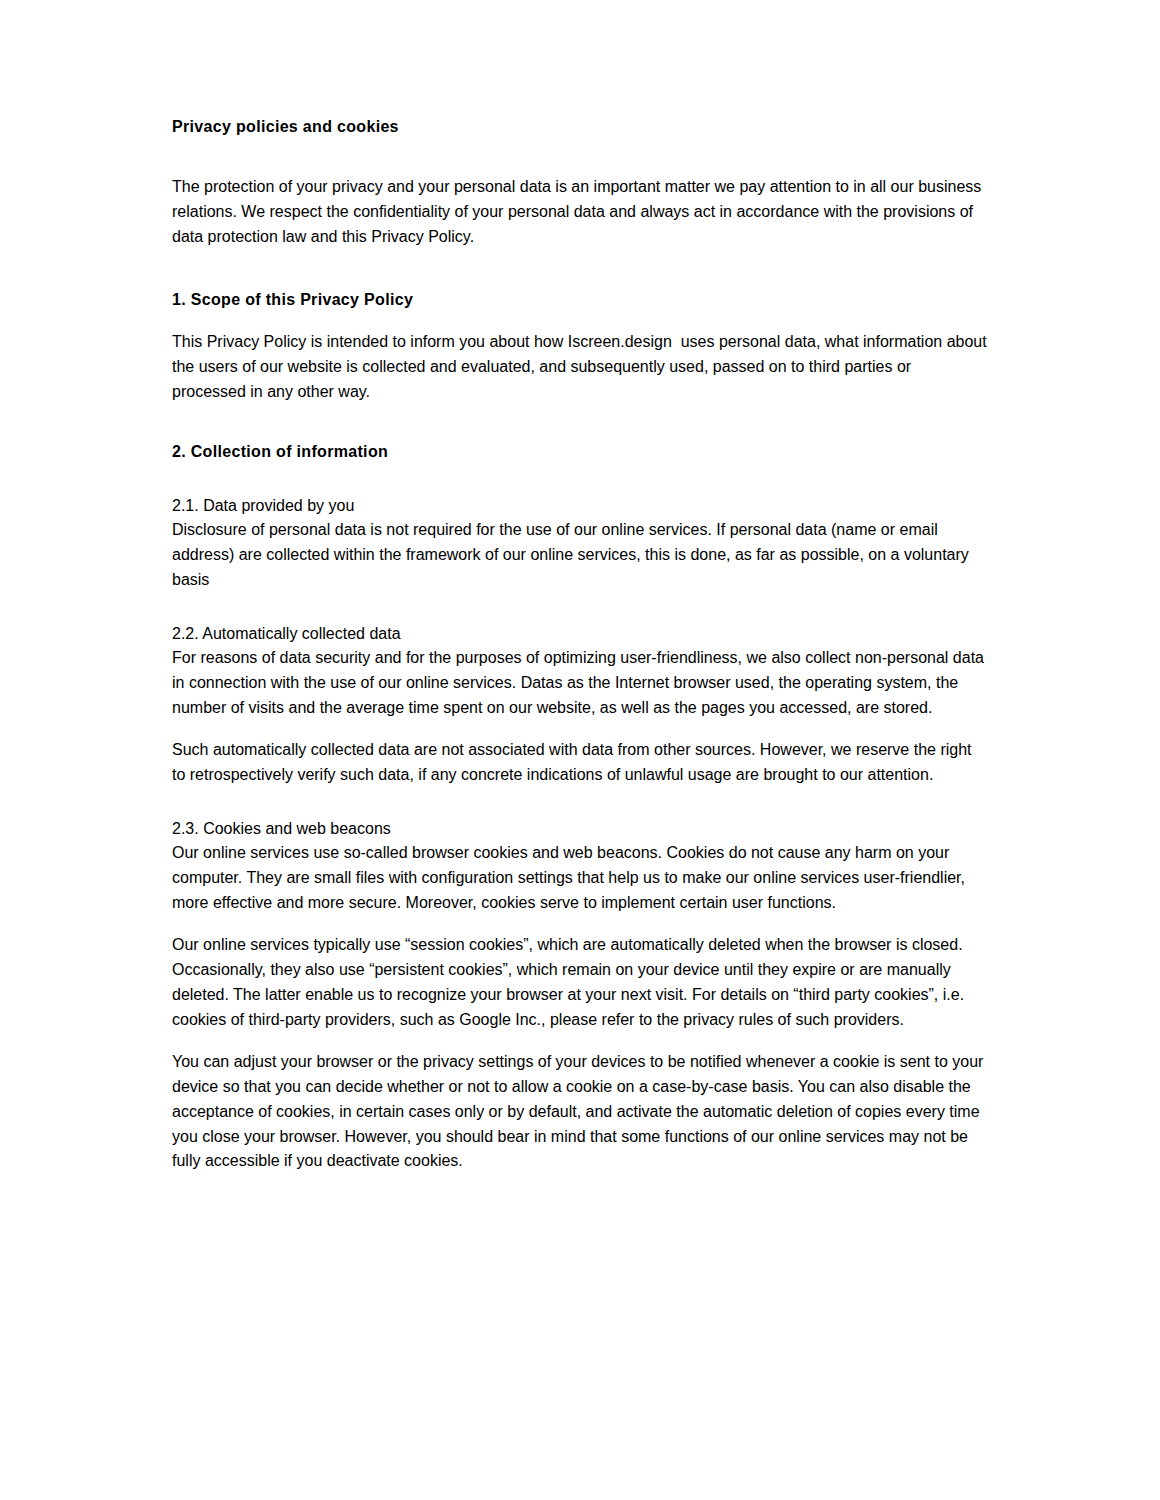Privacy policies and cookies
The protection of your privacy and your personal data is an important matter we pay attention to in all our business relations. We respect the confidentiality of your personal data and always act in accordance with the provisions of data protection law and this Privacy Policy.
1. Scope of this Privacy Policy
This Privacy Policy is intended to inform you about how Iscreen.design uses personal data, what information about the users of our website is collected and evaluated, and subsequently used, passed on to third parties or processed in any other way.
2. Collection of information
2.1. Data provided by you
Disclosure of personal data is not required for the use of our online services. If personal data (name or email address) are collected within the framework of our online services, this is done, as far as possible, on a voluntary basis
2.2. Automatically collected data
For reasons of data security and for the purposes of optimizing user-friendliness, we also collect non-personal data in connection with the use of our online services. Datas as the Internet browser used, the operating system, the number of visits and the average time spent on our website, as well as the pages you accessed, are stored.
Such automatically collected data are not associated with data from other sources. However, we reserve the right to retrospectively verify such data, if any concrete indications of unlawful usage are brought to our attention.
2.3. Cookies and web beacons
Our online services use so-called browser cookies and web beacons. Cookies do not cause any harm on your computer. They are small files with configuration settings that help us to make our online services user-friendlier, more effective and more secure. Moreover, cookies serve to implement certain user functions.
Our online services typically use “session cookies”, which are automatically deleted when the browser is closed. Occasionally, they also use “persistent cookies”, which remain on your device until they expire or are manually deleted. The latter enable us to recognize your browser at your next visit. For details on “third party cookies”, i.e. cookies of third-party providers, such as Google Inc., please refer to the privacy rules of such providers.
You can adjust your browser or the privacy settings of your devices to be notified whenever a cookie is sent to your device so that you can decide whether or not to allow a cookie on a case-by-case basis. You can also disable the acceptance of cookies, in certain cases only or by default, and activate the automatic deletion of copies every time you close your browser. However, you should bear in mind that some functions of our online services may not be fully accessible if you deactivate cookies.